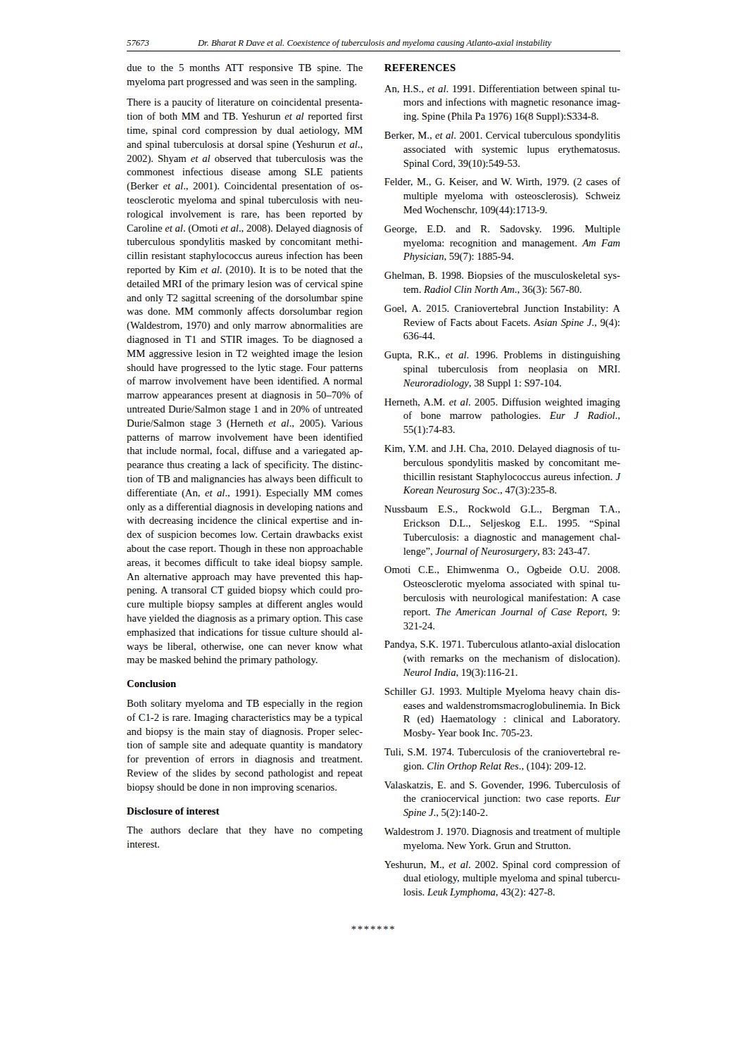57673 Dr. Bharat R Dave et al. Coexistence of tuberculosis and myeloma causing Atlanto-axial instability
due to the 5 months ATT responsive TB spine. The myeloma part progressed and was seen in the sampling.
There is a paucity of literature on coincidental presentation of both MM and TB. Yeshurun et al reported first time, spinal cord compression by dual aetiology, MM and spinal tuberculosis at dorsal spine (Yeshurun et al., 2002). Shyam et al observed that tuberculosis was the commonest infectious disease among SLE patients (Berker et al., 2001). Coincidental presentation of osteosclerotic myeloma and spinal tuberculosis with neurological involvement is rare, has been reported by Caroline et al. (Omoti et al., 2008). Delayed diagnosis of tuberculous spondylitis masked by concomitant methicillin resistant staphylococcus aureus infection has been reported by Kim et al. (2010). It is to be noted that the detailed MRI of the primary lesion was of cervical spine and only T2 sagittal screening of the dorsolumbar spine was done. MM commonly affects dorsolumbar region (Waldestrom, 1970) and only marrow abnormalities are diagnosed in T1 and STIR images. To be diagnosed a MM aggressive lesion in T2 weighted image the lesion should have progressed to the lytic stage. Four patterns of marrow involvement have been identified. A normal marrow appearances present at diagnosis in 50–70% of untreated Durie/Salmon stage 1 and in 20% of untreated Durie/Salmon stage 3 (Herneth et al., 2005). Various patterns of marrow involvement have been identified that include normal, focal, diffuse and a variegated appearance thus creating a lack of specificity. The distinction of TB and malignancies has always been difficult to differentiate (An, et al., 1991). Especially MM comes only as a differential diagnosis in developing nations and with decreasing incidence the clinical expertise and index of suspicion becomes low. Certain drawbacks exist about the case report. Though in these non approachable areas, it becomes difficult to take ideal biopsy sample. An alternative approach may have prevented this happening. A transoral CT guided biopsy which could procure multiple biopsy samples at different angles would have yielded the diagnosis as a primary option. This case emphasized that indications for tissue culture should always be liberal, otherwise, one can never know what may be masked behind the primary pathology.
Conclusion
Both solitary myeloma and TB especially in the region of C1-2 is rare. Imaging characteristics may be a typical and biopsy is the main stay of diagnosis. Proper selection of sample site and adequate quantity is mandatory for prevention of errors in diagnosis and treatment. Review of the slides by second pathologist and repeat biopsy should be done in non improving scenarios.
Disclosure of interest
The authors declare that they have no competing interest.
REFERENCES
An, H.S., et al. 1991. Differentiation between spinal tumors and infections with magnetic resonance imaging. Spine (Phila Pa 1976) 16(8 Suppl):S334-8.
Berker, M., et al. 2001. Cervical tuberculous spondylitis associated with systemic lupus erythematosus. Spinal Cord, 39(10):549-53.
Felder, M., G. Keiser, and W. Wirth, 1979. (2 cases of multiple myeloma with osteosclerosis). Schweiz Med Wochenschr, 109(44):1713-9.
George, E.D. and R. Sadovsky. 1996. Multiple myeloma: recognition and management. Am Fam Physician, 59(7): 1885-94.
Ghelman, B. 1998. Biopsies of the musculoskeletal system. Radiol Clin North Am., 36(3): 567-80.
Goel, A. 2015. Craniovertebral Junction Instability: A Review of Facts about Facets. Asian Spine J., 9(4): 636-44.
Gupta, R.K., et al. 1996. Problems in distinguishing spinal tuberculosis from neoplasia on MRI. Neuroradiology, 38 Suppl 1: S97-104.
Herneth, A.M. et al. 2005. Diffusion weighted imaging of bone marrow pathologies. Eur J Radiol., 55(1):74-83.
Kim, Y.M. and J.H. Cha, 2010. Delayed diagnosis of tuberculous spondylitis masked by concomitant methicillin resistant Staphylococcus aureus infection. J Korean Neurosurg Soc., 47(3):235-8.
Nussbaum E.S., Rockwold G.L., Bergman T.A., Erickson D.L., Seljeskog E.L. 1995. “Spinal Tuberculosis: a diagnostic and management challenge”, Journal of Neurosurgery, 83: 243-47.
Omoti C.E., Ehimwenma O., Ogbeide O.U. 2008. Osteosclerotic myeloma associated with spinal tuberculosis with neurological manifestation: A case report. The American Journal of Case Report, 9: 321-24.
Pandya, S.K. 1971. Tuberculous atlanto-axial dislocation (with remarks on the mechanism of dislocation). Neurol India, 19(3):116-21.
Schiller GJ. 1993. Multiple Myeloma heavy chain diseases and waldenstromsmacroglobulinemia. In Bick R (ed) Haematology : clinical and Laboratory. Mosby- Year book Inc. 705-23.
Tuli, S.M. 1974. Tuberculosis of the craniovertebral region. Clin Orthop Relat Res., (104): 209-12.
Valaskatzis, E. and S. Govender, 1996. Tuberculosis of the craniocervical junction: two case reports. Eur Spine J., 5(2):140-2.
Waldestrom J. 1970. Diagnosis and treatment of multiple myeloma. New York. Grun and Strutton.
Yeshurun, M., et al. 2002. Spinal cord compression of dual etiology, multiple myeloma and spinal tuberculosis. Leuk Lymphoma, 43(2): 427-8.
*******